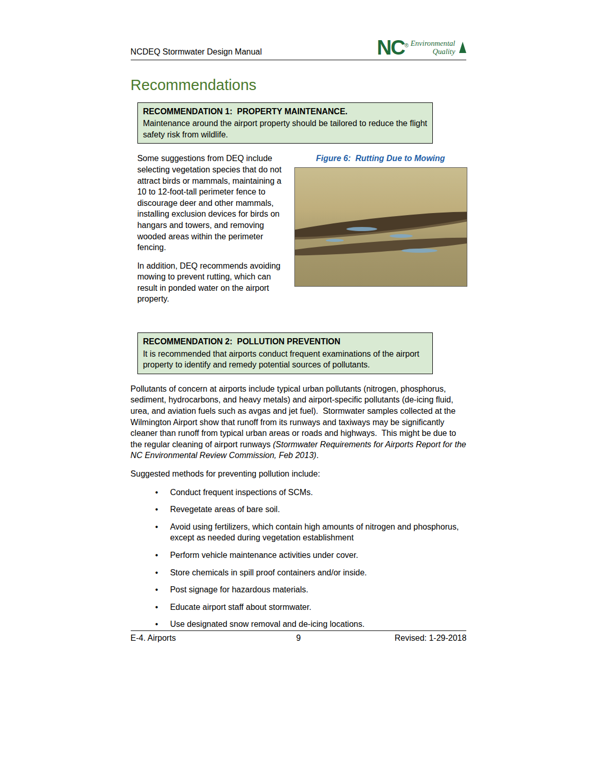NCDEQ Stormwater Design Manual
NC®
EnvironmentalQuality
Recommendations
RECOMMENDATION 1: PROPERTY MAINTENANCE.
Maintenance around the airport property should be tailored to reduce the flight safety risk from wildlife.
Some suggestions from DEQ include selecting vegetation species that do not attract birds or mammals, maintaining a 10 to 12-foot-tall perimeter fence to discourage deer and other mammals, installing exclusion devices for birds on hangars and towers, and removing wooded areas within the perimeter fencing.
In addition, DEQ recommends avoiding mowing to prevent rutting, which can result in ponded water on the airport property.
Figure 6: Rutting Due to Mowing
RECOMMENDATION 2: POLLUTION PREVENTION
It is recommended that airports conduct frequent examinations of the airport property to identify and remedy potential sources of pollutants.
Pollutants of concern at airports include typical urban pollutants (nitrogen, phosphorus, sediment, hydrocarbons, and heavy metals) and airport-specific pollutants (de-icing fluid, urea, and aviation fuels such as avgas and jet fuel). Stormwater samples collected at the Wilmington Airport show that runoff from its runways and taxiways may be significantly cleaner than runoff from typical urban areas or roads and highways. This might be due to the regular cleaning of airport runways (Stormwater Requirements for Airports Report for the NC Environmental Review Commission, Feb 2013).
Suggested methods for preventing pollution include:
Conduct frequent inspections of SCMs.
Revegetate areas of bare soil.
Avoid using fertilizers, which contain high amounts of nitrogen and phosphorus, except as needed during vegetation establishment
Perform vehicle maintenance activities under cover.
Store chemicals in spill proof containers and/or inside.
Post signage for hazardous materials.
Educate airport staff about stormwater.
Use designated snow removal and de-icing locations.
E-4. Airports
9
Revised: 1-29-2018